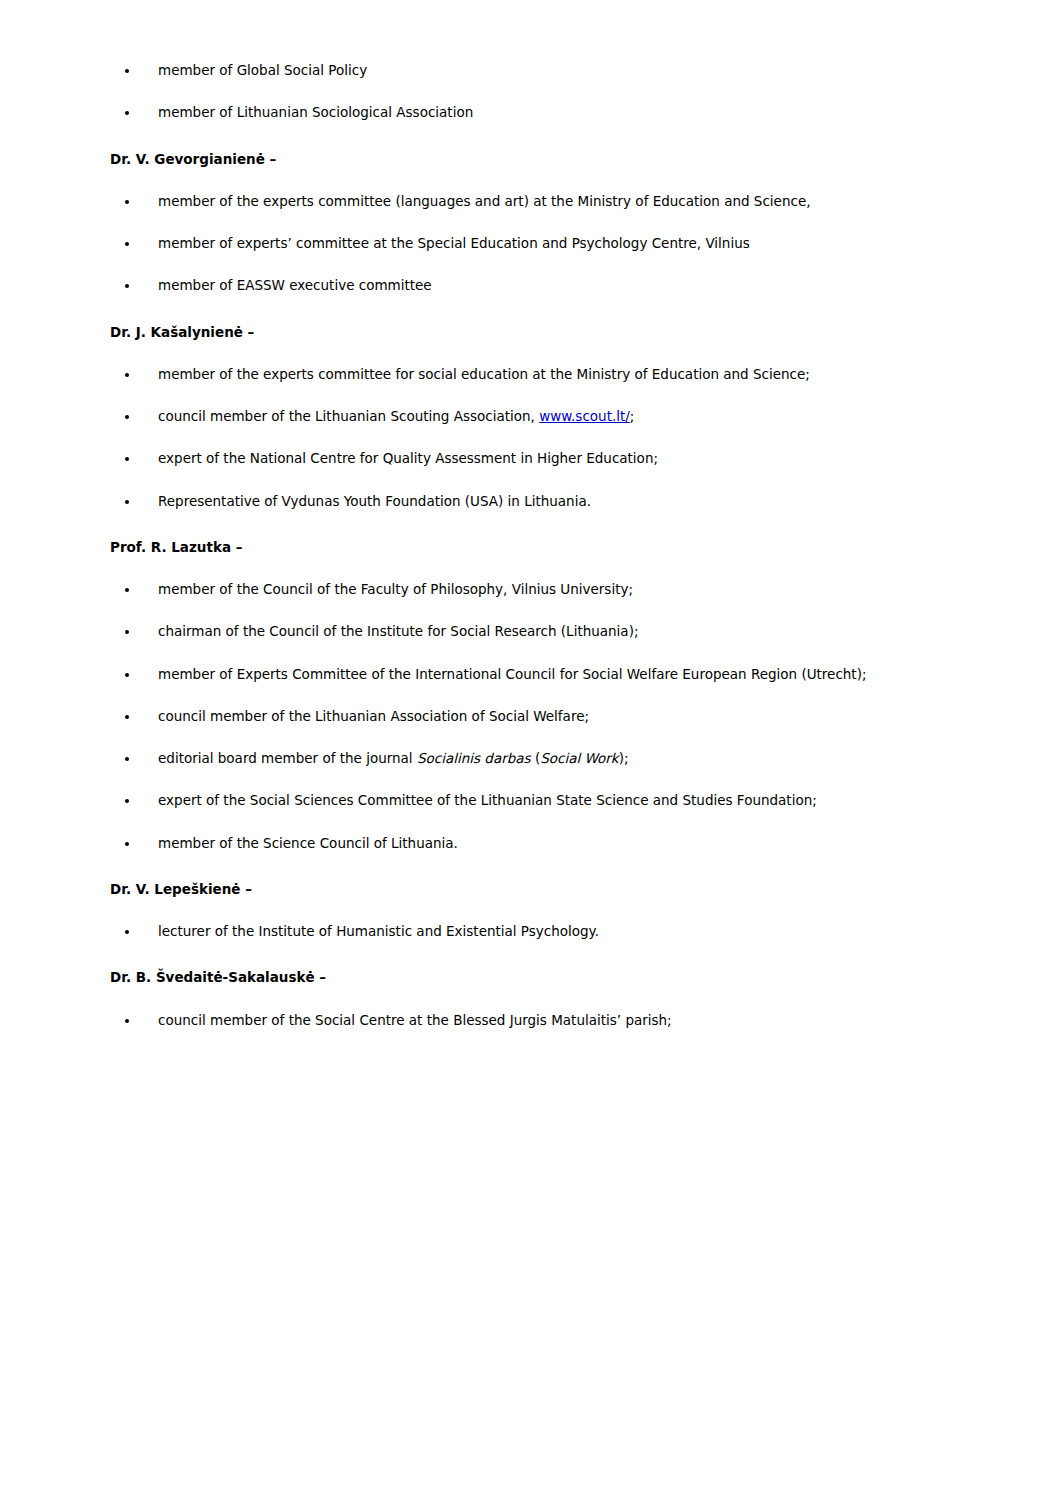member of Global Social Policy
member of Lithuanian Sociological Association
Dr. V. Gevorgianienė –
member of the experts committee (languages and art) at the Ministry of Education and Science,
member of experts’ committee at the Special Education and Psychology Centre, Vilnius
member of EASSW executive committee
Dr. J. Kašalynienė –
member of the experts committee for social education at the Ministry of Education and Science;
council member of the Lithuanian Scouting Association, www.scout.lt/;
expert of the National Centre for Quality Assessment in Higher Education;
Representative of Vydunas Youth Foundation (USA) in Lithuania.
Prof. R. Lazutka –
member of the Council of the Faculty of Philosophy, Vilnius University;
chairman of the Council of the Institute for Social Research (Lithuania);
member of Experts Committee of the International Council for Social Welfare European Region (Utrecht);
council member of the Lithuanian Association of Social Welfare;
editorial board member of the journal Socialinis darbas (Social Work);
expert of the Social Sciences Committee of the Lithuanian State Science and Studies Foundation;
member of the Science Council of Lithuania.
Dr. V. Lepeškienė –
lecturer of the Institute of Humanistic and Existential Psychology.
Dr. B. Švedaitė-Sakalauskė –
council member of the Social Centre at the Blessed Jurgis Matulaitis’ parish;